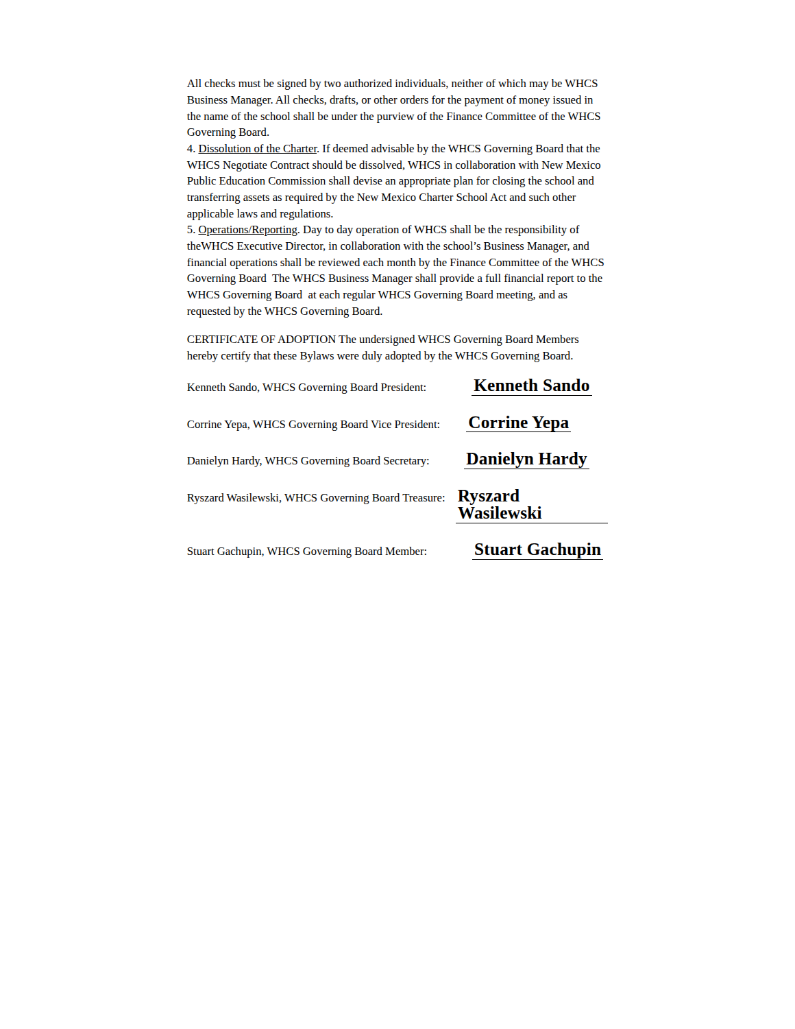All checks must be signed by two authorized individuals, neither of which may be WHCS Business Manager. All checks, drafts, or other orders for the payment of money issued in the name of the school shall be under the purview of the Finance Committee of the WHCS Governing Board.
4. Dissolution of the Charter. If deemed advisable by the WHCS Governing Board that the WHCS Negotiate Contract should be dissolved, WHCS in collaboration with New Mexico Public Education Commission shall devise an appropriate plan for closing the school and transferring assets as required by the New Mexico Charter School Act and such other applicable laws and regulations.
5. Operations/Reporting. Day to day operation of WHCS shall be the responsibility of theWHCS Executive Director, in collaboration with the school’s Business Manager, and financial operations shall be reviewed each month by the Finance Committee of the WHCS Governing Board The WHCS Business Manager shall provide a full financial report to the WHCS Governing Board at each regular WHCS Governing Board meeting, and as requested by the WHCS Governing Board.
CERTIFICATE OF ADOPTION The undersigned WHCS Governing Board Members hereby certify that these Bylaws were duly adopted by the WHCS Governing Board.
Kenneth Sando, WHCS Governing Board President: Kenneth Sando
Corrine Yepa, WHCS Governing Board Vice President: Corrine Yepa
Danielyn Hardy, WHCS Governing Board Secretary: Danielyn Hardy
Ryszard Wasilewski, WHCS Governing Board Treasure: Ryszard Wasilewski
Stuart Gachupin, WHCS Governing Board Member: Stuart Gachupin